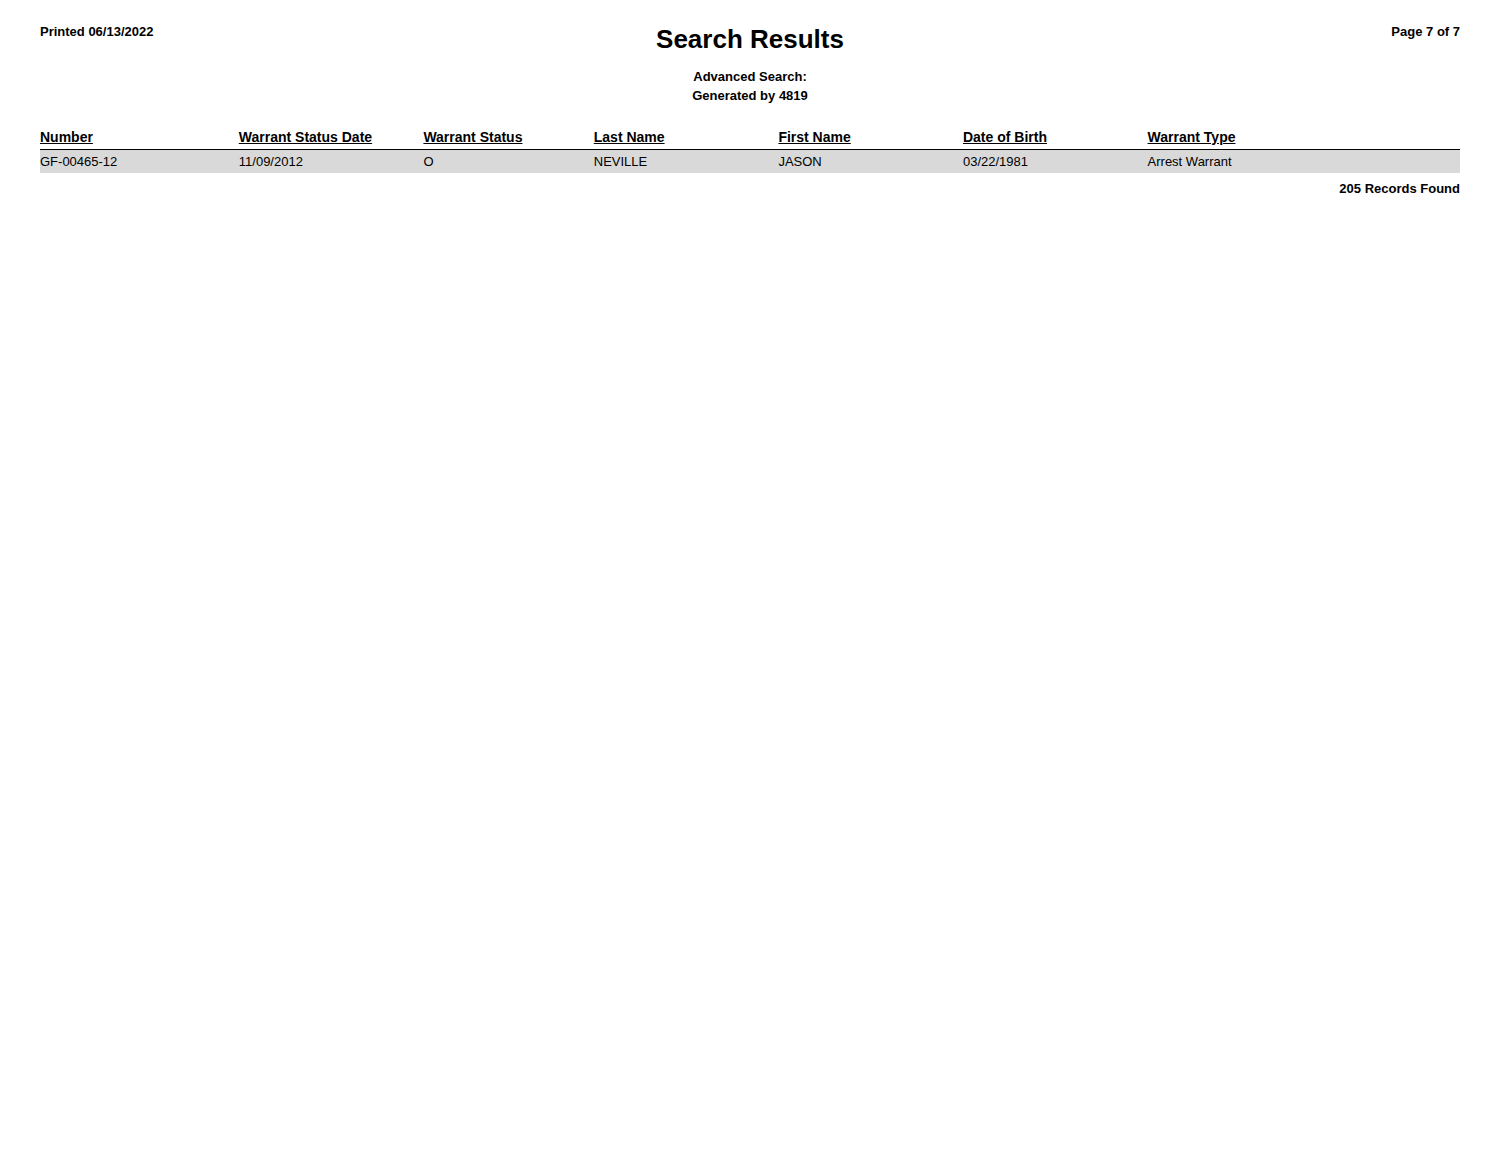Printed 06/13/2022
Page 7 of 7
Search Results
Advanced Search:
Generated by 4819
| Number | Warrant Status Date | Warrant Status | Last Name | First Name | Date of Birth | Warrant Type |
| --- | --- | --- | --- | --- | --- | --- |
| GF-00465-12 | 11/09/2012 | O | NEVILLE | JASON | 03/22/1981 | Arrest Warrant |
205 Records Found